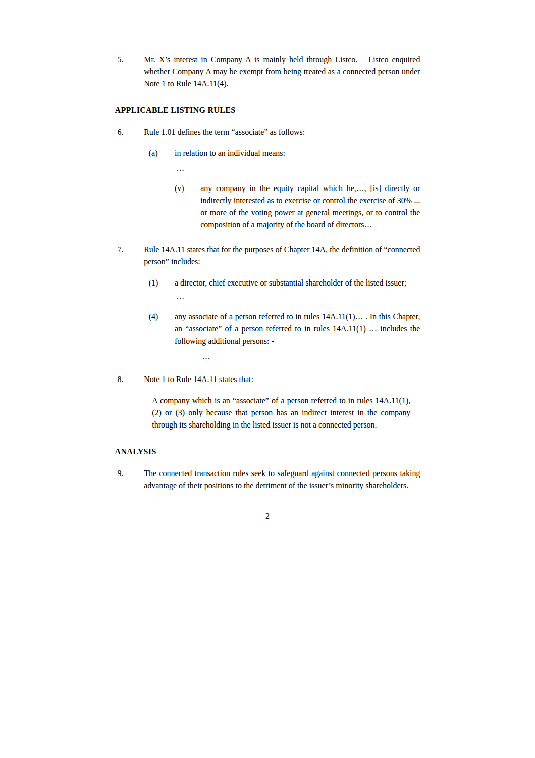5.
Mr. X’s interest in Company A is mainly held through Listco. Listco enquired whether Company A may be exempt from being treated as a connected person under Note 1 to Rule 14A.11(4).
APPLICABLE LISTING RULES
6.
Rule 1.01 defines the term “associate” as follows:
(a)
in relation to an individual means:
…
(v)
any company in the equity capital which he,…, [is] directly or indirectly interested as to exercise or control the exercise of 30% ... or more of the voting power at general meetings, or to control the composition of a majority of the board of directors…
7.
Rule 14A.11 states that for the purposes of Chapter 14A, the definition of “connected person” includes:
(1)
a director, chief executive or substantial shareholder of the listed issuer;
…
(4)
any associate of a person referred to in rules 14A.11(1)… . In this Chapter, an “associate” of a person referred to in rules 14A.11(1) … includes the following additional persons: -
…
8.
Note 1 to Rule 14A.11 states that:
A company which is an “associate” of a person referred to in rules 14A.11(1), (2) or (3) only because that person has an indirect interest in the company through its shareholding in the listed issuer is not a connected person.
ANALYSIS
9.
The connected transaction rules seek to safeguard against connected persons taking advantage of their positions to the detriment of the issuer’s minority shareholders.
2